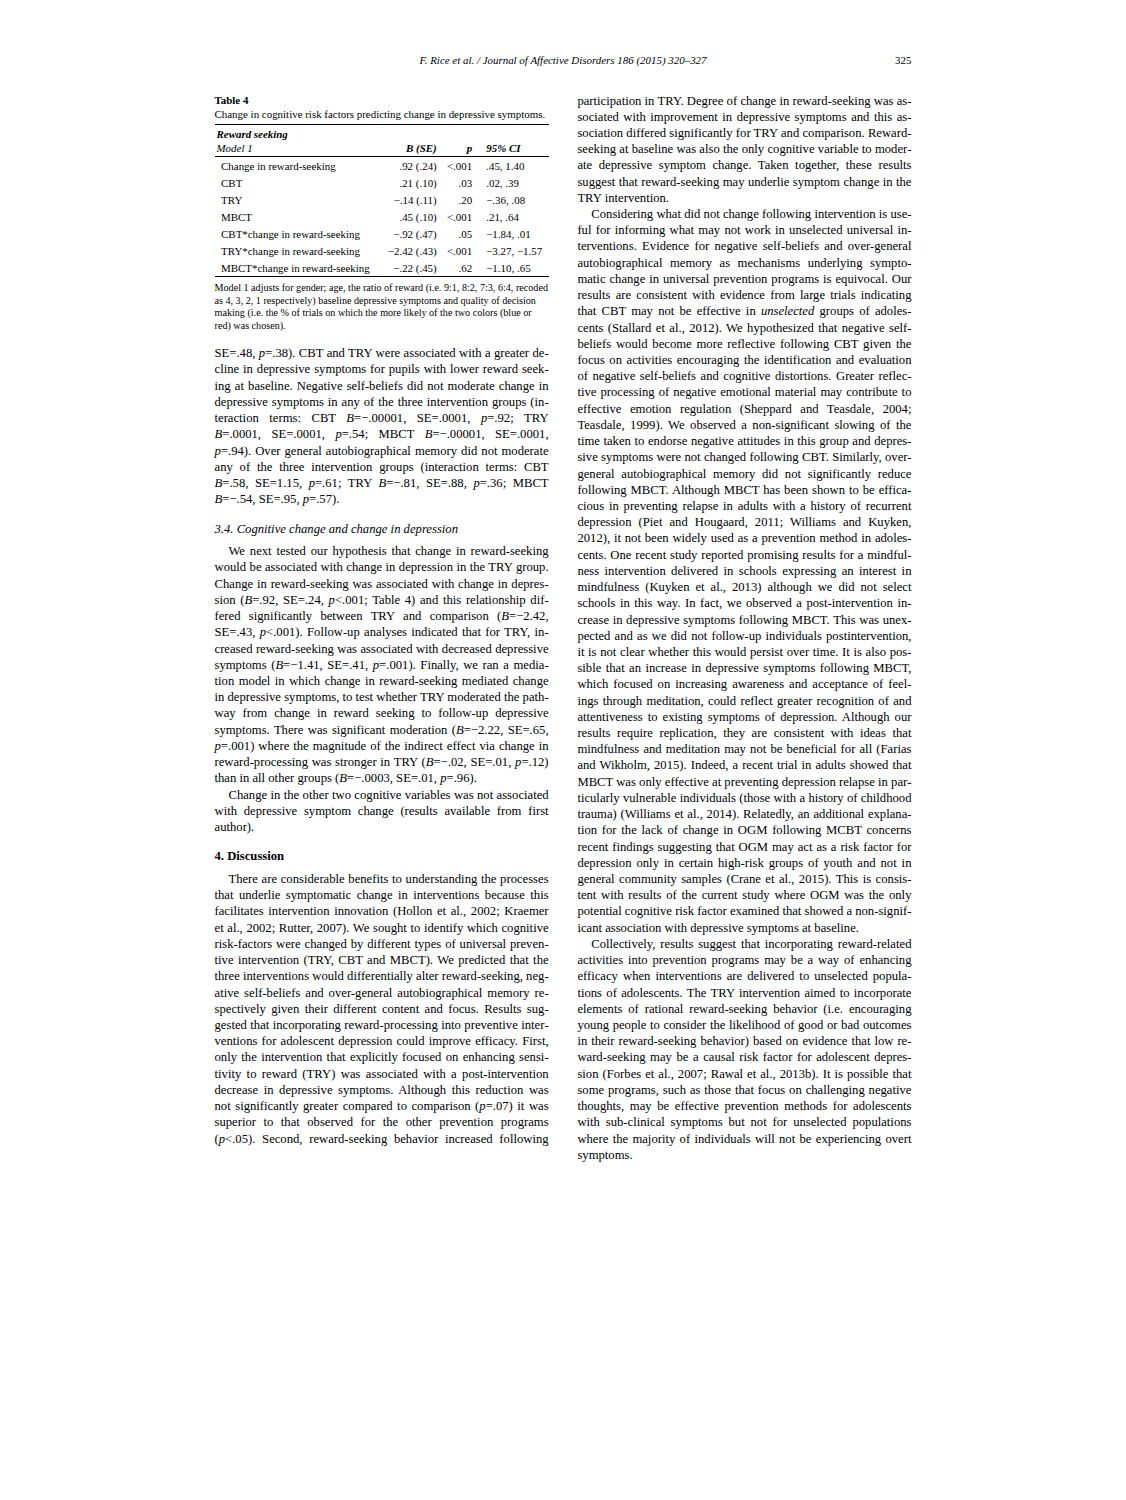F. Rice et al. / Journal of Affective Disorders 186 (2015) 320–327
325
Table 4 Change in cognitive risk factors predicting change in depressive symptoms.
| Reward seeking Model 1 | B (SE) | p | 95% CI |
| --- | --- | --- | --- |
| Change in reward-seeking | .92 (.24) | <.001 | .45, 1.40 |
| CBT | .21 (.10) | .03 | .02, .39 |
| TRY | −.14 (.11) | .20 | −.36, .08 |
| MBCT | .45 (.10) | <.001 | .21, .64 |
| CBT*change in reward-seeking | −.92 (.47) | .05 | −1.84, .01 |
| TRY*change in reward-seeking | −2.42 (.43) | <.001 | −3.27, −1.57 |
| MBCT*change in reward-seeking | −.22 (.45) | .62 | −1.10, .65 |
Model 1 adjusts for gender; age, the ratio of reward (i.e. 9:1, 8:2, 7:3, 6:4, recoded as 4, 3, 2, 1 respectively) baseline depressive symptoms and quality of decision making (i.e. the % of trials on which the more likely of the two colors (blue or red) was chosen).
SE=.48, p=.38). CBT and TRY were associated with a greater decline in depressive symptoms for pupils with lower reward seeking at baseline. Negative self-beliefs did not moderate change in depressive symptoms in any of the three intervention groups (interaction terms: CBT B=−.00001, SE=.0001, p=.92; TRY B=.0001, SE=.0001, p=.54; MBCT B=−.00001, SE=.0001, p=.94). Over general autobiographical memory did not moderate any of the three intervention groups (interaction terms: CBT B=.58, SE=1.15, p=.61; TRY B=−.81, SE=.88, p=.36; MBCT B=−.54, SE=.95, p=.57).
3.4. Cognitive change and change in depression
We next tested our hypothesis that change in reward-seeking would be associated with change in depression in the TRY group. Change in reward-seeking was associated with change in depression (B=.92, SE=.24, p<.001; Table 4) and this relationship differed significantly between TRY and comparison (B=−2.42, SE=.43, p<.001). Follow-up analyses indicated that for TRY, increased reward-seeking was associated with decreased depressive symptoms (B=−1.41, SE=.41, p=.001). Finally, we ran a mediation model in which change in reward-seeking mediated change in depressive symptoms, to test whether TRY moderated the pathway from change in reward seeking to follow-up depressive symptoms. There was significant moderation (B=−2.22, SE=.65, p=.001) where the magnitude of the indirect effect via change in reward-processing was stronger in TRY (B=−.02, SE=.01, p=.12) than in all other groups (B=−.0003, SE=.01, p=.96).
Change in the other two cognitive variables was not associated with depressive symptom change (results available from first author).
4. Discussion
There are considerable benefits to understanding the processes that underlie symptomatic change in interventions because this facilitates intervention innovation (Hollon et al., 2002; Kraemer et al., 2002; Rutter, 2007). We sought to identify which cognitive risk-factors were changed by different types of universal preventive intervention (TRY, CBT and MBCT). We predicted that the three interventions would differentially alter reward-seeking, negative self-beliefs and over-general autobiographical memory respectively given their different content and focus. Results suggested that incorporating reward-processing into preventive interventions for adolescent depression could improve efficacy. First, only the intervention that explicitly focused on enhancing sensitivity to reward (TRY) was associated with a post-intervention decrease in depressive symptoms. Although this reduction was not significantly greater compared to comparison (p=.07) it was superior to that observed for the other prevention programs (p<.05). Second, reward-seeking behavior increased following participation in TRY. Degree of change in reward-seeking was associated with improvement in depressive symptoms and this association differed significantly for TRY and comparison. Reward-seeking at baseline was also the only cognitive variable to moderate depressive symptom change. Taken together, these results suggest that reward-seeking may underlie symptom change in the TRY intervention.
Considering what did not change following intervention is useful for informing what may not work in unselected universal interventions. Evidence for negative self-beliefs and over-general autobiographical memory as mechanisms underlying symptomatic change in universal prevention programs is equivocal. Our results are consistent with evidence from large trials indicating that CBT may not be effective in unselected groups of adolescents (Stallard et al., 2012). We hypothesized that negative self-beliefs would become more reflective following CBT given the focus on activities encouraging the identification and evaluation of negative self-beliefs and cognitive distortions. Greater reflective processing of negative emotional material may contribute to effective emotion regulation (Sheppard and Teasdale, 2004; Teasdale, 1999). We observed a non-significant slowing of the time taken to endorse negative attitudes in this group and depressive symptoms were not changed following CBT. Similarly, over-general autobiographical memory did not significantly reduce following MBCT. Although MBCT has been shown to be efficacious in preventing relapse in adults with a history of recurrent depression (Piet and Hougaard, 2011; Williams and Kuyken, 2012), it not been widely used as a prevention method in adolescents. One recent study reported promising results for a mindfulness intervention delivered in schools expressing an interest in mindfulness (Kuyken et al., 2013) although we did not select schools in this way. In fact, we observed a post-intervention increase in depressive symptoms following MBCT. This was unexpected and as we did not follow-up individuals postintervention, it is not clear whether this would persist over time. It is also possible that an increase in depressive symptoms following MBCT, which focused on increasing awareness and acceptance of feelings through meditation, could reflect greater recognition of and attentiveness to existing symptoms of depression. Although our results require replication, they are consistent with ideas that mindfulness and meditation may not be beneficial for all (Farias and Wikholm, 2015). Indeed, a recent trial in adults showed that MBCT was only effective at preventing depression relapse in particularly vulnerable individuals (those with a history of childhood trauma) (Williams et al., 2014). Relatedly, an additional explanation for the lack of change in OGM following MCBT concerns recent findings suggesting that OGM may act as a risk factor for depression only in certain high-risk groups of youth and not in general community samples (Crane et al., 2015). This is consistent with results of the current study where OGM was the only potential cognitive risk factor examined that showed a non-significant association with depressive symptoms at baseline.
Collectively, results suggest that incorporating reward-related activities into prevention programs may be a way of enhancing efficacy when interventions are delivered to unselected populations of adolescents. The TRY intervention aimed to incorporate elements of rational reward-seeking behavior (i.e. encouraging young people to consider the likelihood of good or bad outcomes in their reward-seeking behavior) based on evidence that low reward-seeking may be a causal risk factor for adolescent depression (Forbes et al., 2007; Rawal et al., 2013b). It is possible that some programs, such as those that focus on challenging negative thoughts, may be effective prevention methods for adolescents with sub-clinical symptoms but not for unselected populations where the majority of individuals will not be experiencing overt symptoms.